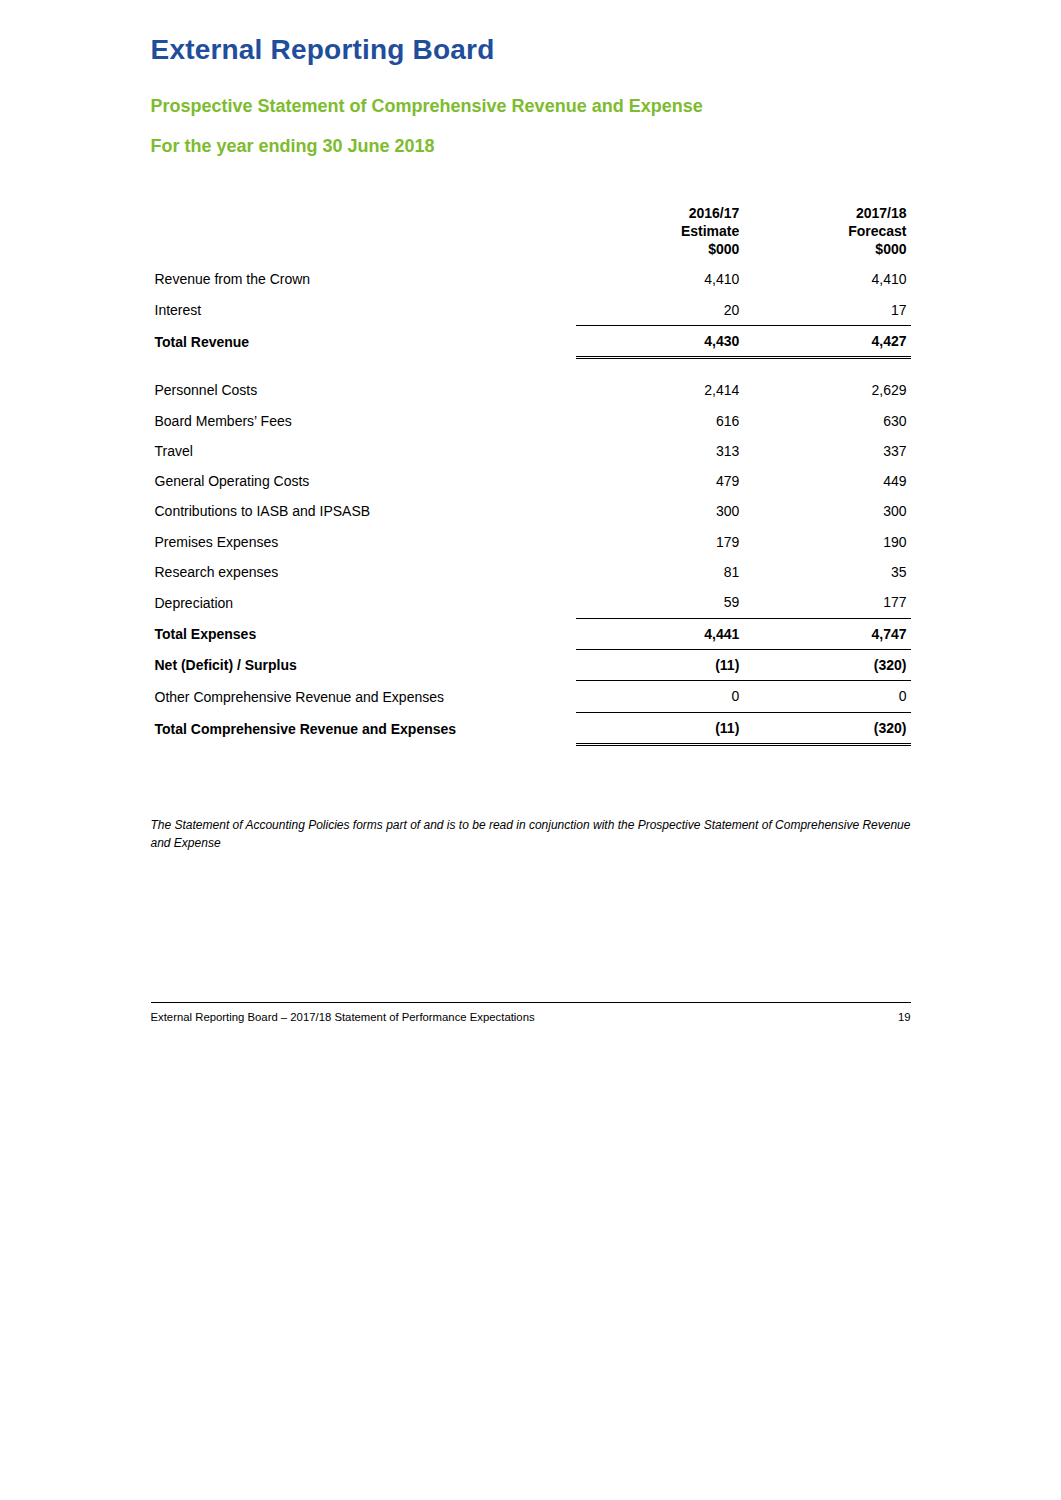External Reporting Board
Prospective Statement of Comprehensive Revenue and Expense
For the year ending 30 June 2018
| | 2016/17 Estimate $000 | 2017/18 Forecast $000 |
| --- | --- | --- |
| Revenue from the Crown | 4,410 | 4,410 |
| Interest | 20 | 17 |
| Total Revenue | 4,430 | 4,427 |
| Personnel Costs | 2,414 | 2,629 |
| Board Members’ Fees | 616 | 630 |
| Travel | 313 | 337 |
| General Operating Costs | 479 | 449 |
| Contributions to IASB and IPSASB | 300 | 300 |
| Premises Expenses | 179 | 190 |
| Research expenses | 81 | 35 |
| Depreciation | 59 | 177 |
| Total Expenses | 4,441 | 4,747 |
| Net (Deficit) / Surplus | (11) | (320) |
| Other Comprehensive Revenue and Expenses | 0 | 0 |
| Total Comprehensive Revenue and Expenses | (11) | (320) |
The Statement of Accounting Policies forms part of and is to be read in conjunction with the Prospective Statement of Comprehensive Revenue and Expense
External Reporting Board – 2017/18 Statement of Performance Expectations 19